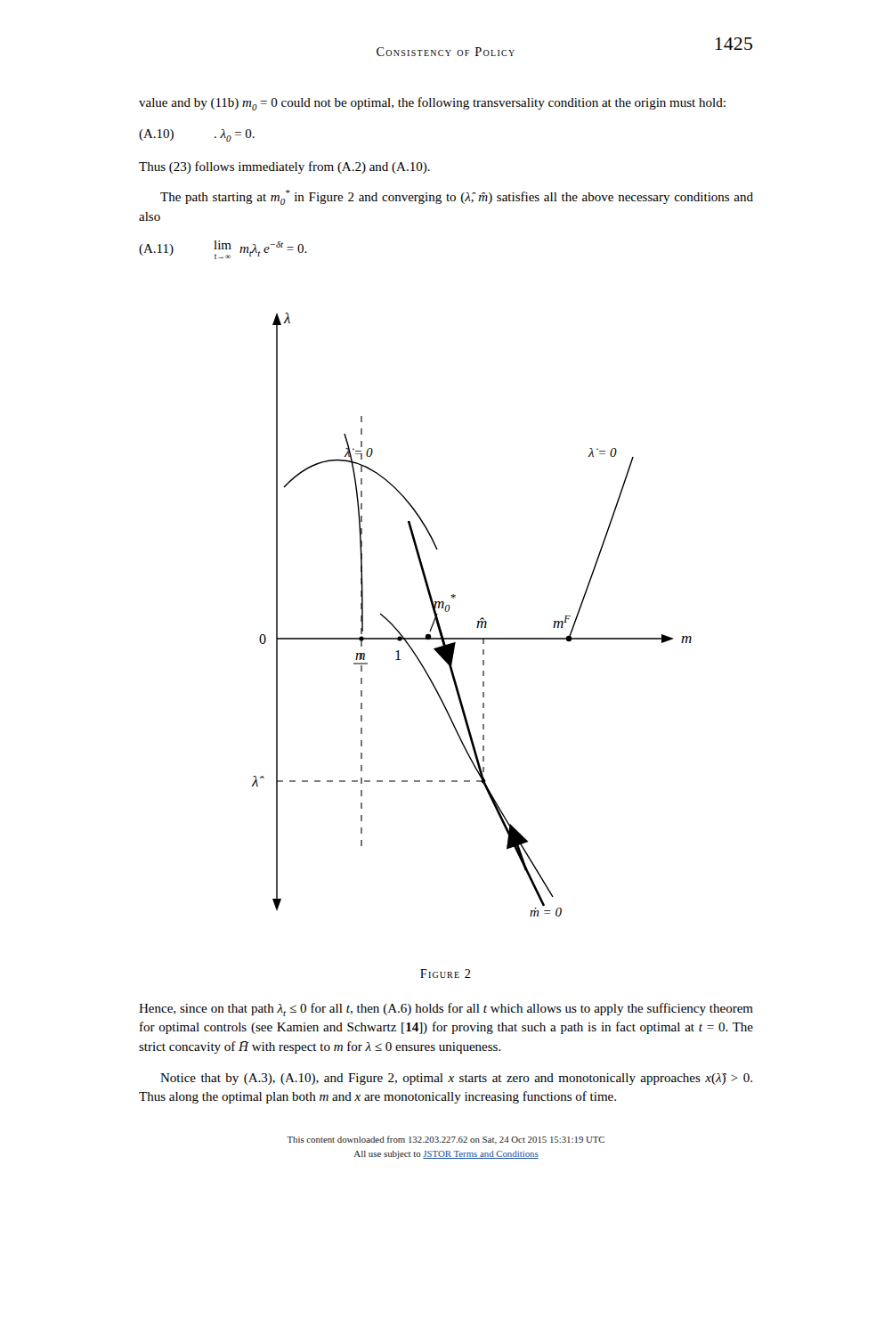Consistency of Policy 1425
value and by (11b) m0 = 0 could not be optimal, the following transversality condition at the origin must hold:
(A.10)
. λ0 = 0.
Thus (23) follows immediately from (A.2) and (A.10).
The path starting at m0* in Figure 2 and converging to (λ̂, m̂) satisfies all the above necessary conditions and also
(A.11)
lim t→∞ mtλt e−δt = 0.
λ m 0 m 1 m̂ mF λ̂ λ̇ = 0 λ̇ = 0 ṁ = 0 m0*
Figure 2
Hence, since on that path λt ≤ 0 for all t, then (A.6) holds for all t which allows us to apply the sufficiency theorem for optimal controls (see Kamien and Schwartz [14]) for proving that such a path is in fact optimal at t = 0. The strict concavity of H̄ with respect to m for λ ≤ 0 ensures uniqueness.
Notice that by (A.3), (A.10), and Figure 2, optimal x starts at zero and monotonically approaches x(λ̂) > 0. Thus along the optimal plan both m and x are monotonically increasing functions of time.
This content downloaded from 132.203.227.62 on Sat, 24 Oct 2015 15:31:19 UTC
All use subject to JSTOR Terms and Conditions